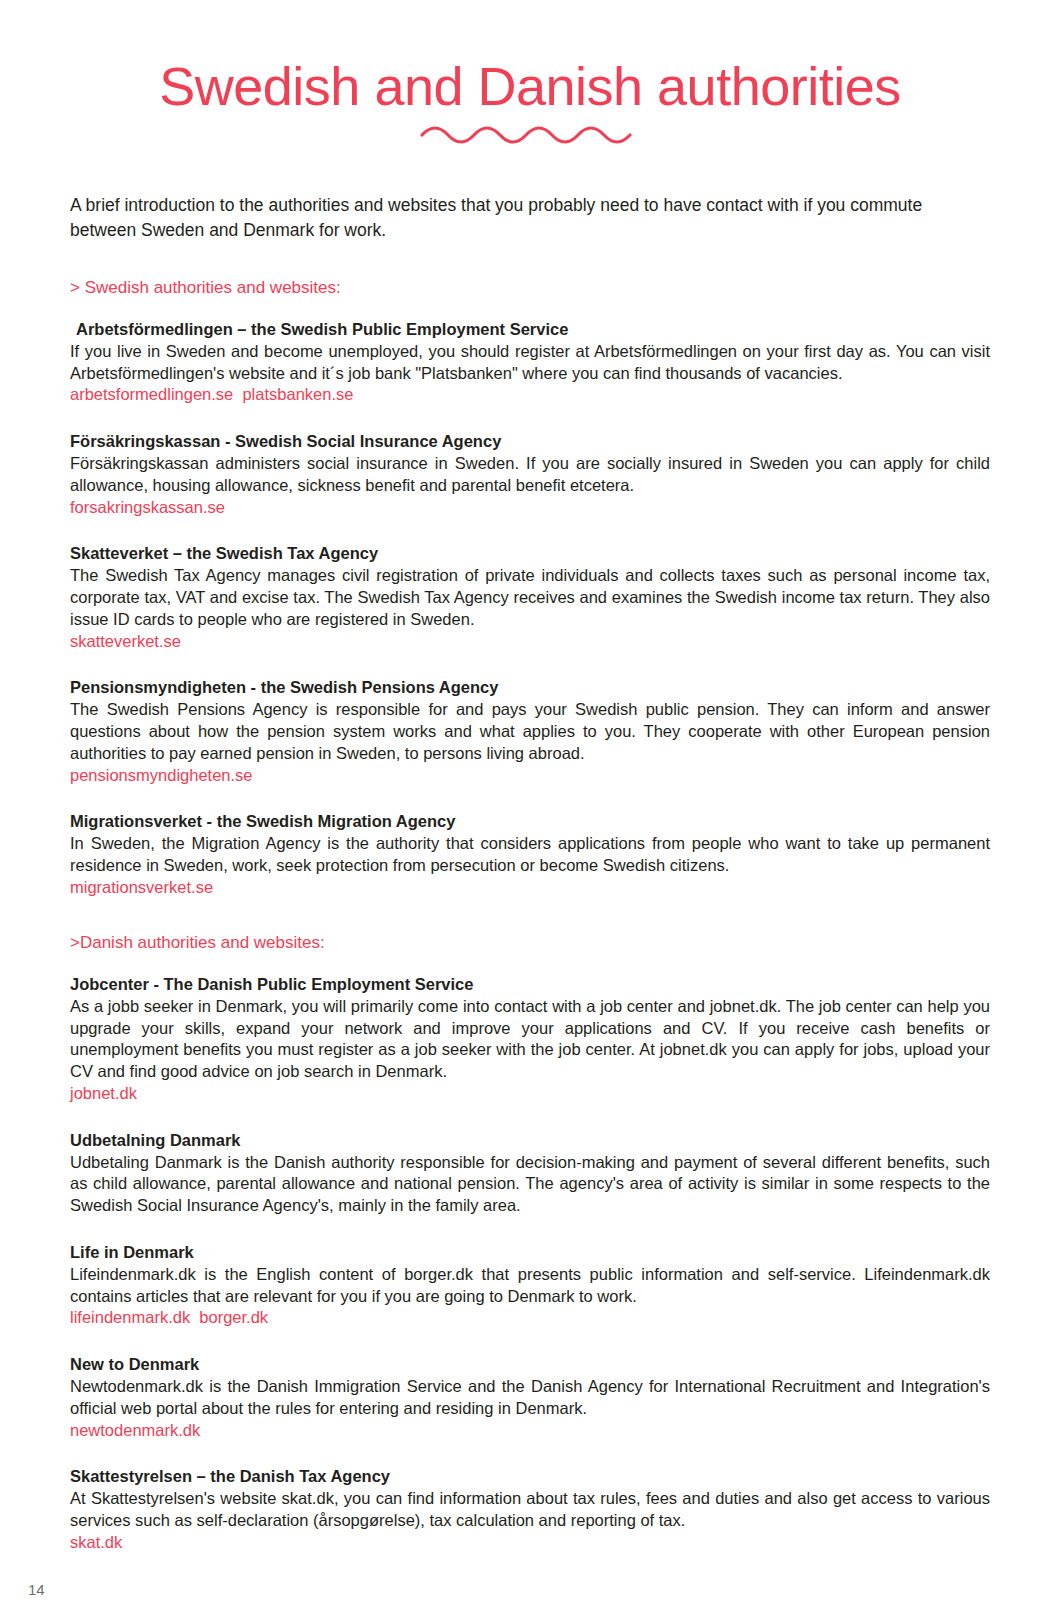Swedish and Danish authorities
A brief introduction to the authorities and websites that you probably need to have contact with if you commute between Sweden and Denmark for work.
> Swedish authorities and websites:
Arbetsförmedlingen – the Swedish Public Employment Service
If you live in Sweden and become unemployed, you should register at Arbetsförmedlingen on your first day as. You can visit Arbetsförmedlingen's website and it´s job bank "Platsbanken" where you can find thousands of vacancies.
arbetsformedlingen.se platsbanken.se
Försäkringskassan - Swedish Social Insurance Agency
Försäkringskassan administers social insurance in Sweden. If you are socially insured in Sweden you can apply for child allowance, housing allowance, sickness benefit and parental benefit etcetera.
forsakringskassan.se
Skatteverket – the Swedish Tax Agency
The Swedish Tax Agency manages civil registration of private individuals and collects taxes such as personal income tax, corporate tax, VAT and excise tax. The Swedish Tax Agency receives and examines the Swedish income tax return. They also issue ID cards to people who are registered in Sweden.
skatteverket.se
Pensionsmyndigheten - the Swedish Pensions Agency
The Swedish Pensions Agency is responsible for and pays your Swedish public pension. They can inform and answer questions about how the pension system works and what applies to you. They cooperate with other European pension authorities to pay earned pension in Sweden, to persons living abroad.
pensionsmyndigheten.se
Migrationsverket - the Swedish Migration Agency
In Sweden, the Migration Agency is the authority that considers applications from people who want to take up permanent residence in Sweden, work, seek protection from persecution or become Swedish citizens.
migrationsverket.se
>Danish authorities and websites:
Jobcenter - The Danish Public Employment Service
As a jobb seeker in Denmark, you will primarily come into contact with a job center and jobnet.dk. The job center can help you upgrade your skills, expand your network and improve your applications and CV. If you receive cash benefits or unemployment benefits you must register as a job seeker with the job center. At jobnet.dk you can apply for jobs, upload your CV and find good advice on job search in Denmark.
jobnet.dk
Udbetalning Danmark
Udbetaling Danmark is the Danish authority responsible for decision-making and payment of several different benefits, such as child allowance, parental allowance and national pension. The agency's area of activity is similar in some respects to the Swedish Social Insurance Agency's, mainly in the family area.
Life in Denmark
Lifeindenmark.dk is the English content of borger.dk that presents public information and self-service. Lifeindenmark.dk contains articles that are relevant for you if you are going to Denmark to work.
lifeindenmark.dk borger.dk
New to Denmark
Newtodenmark.dk is the Danish Immigration Service and the Danish Agency for International Recruitment and Integration's official web portal about the rules for entering and residing in Denmark.
newtodenmark.dk
Skattestyrelsen – the Danish Tax Agency
At Skattestyrelsen's website skat.dk, you can find information about tax rules, fees and duties and also get access to various services such as self-declaration (årsopgørelse), tax calculation and reporting of tax.
skat.dk
14